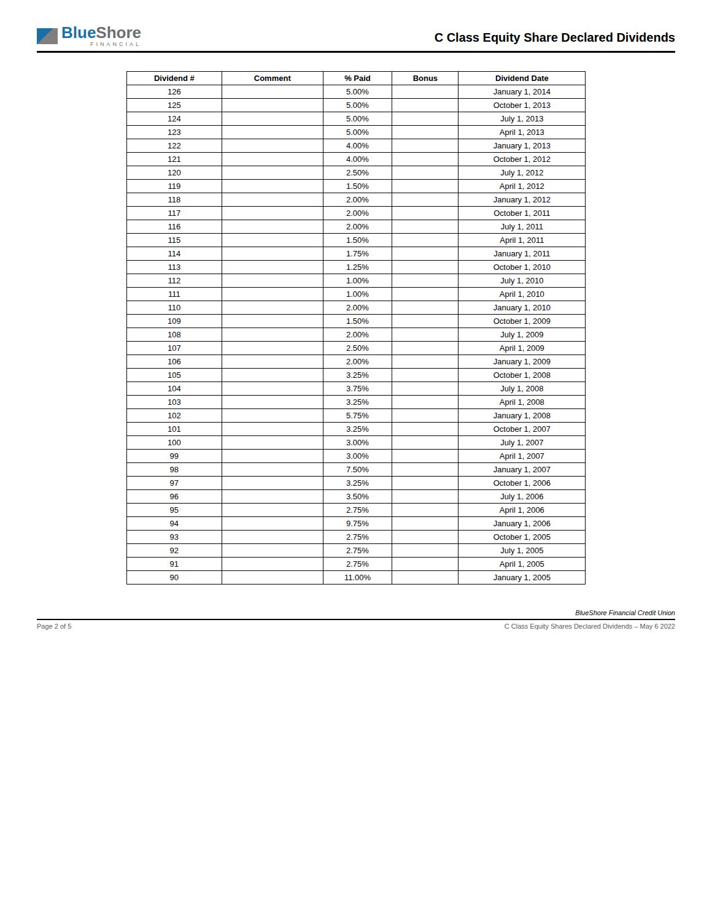Blue Shore
FINANCIAL
C Class Equity Share Declared Dividends
| Dividend # | Comment | % Paid | Bonus | Dividend Date |
| --- | --- | --- | --- | --- |
| 126 | | 5.00% | | January 1, 2014 |
| 125 | | 5.00% | | October 1, 2013 |
| 124 | | 5.00% | | July 1, 2013 |
| 123 | | 5.00% | | April 1, 2013 |
| 122 | | 4.00% | | January 1, 2013 |
| 121 | | 4.00% | | October 1, 2012 |
| 120 | | 2.50% | | July 1, 2012 |
| 119 | | 1.50% | | April 1, 2012 |
| 118 | | 2.00% | | January 1, 2012 |
| 117 | | 2.00% | | October 1, 2011 |
| 116 | | 2.00% | | July 1, 2011 |
| 115 | | 1.50% | | April 1, 2011 |
| 114 | | 1.75% | | January 1, 2011 |
| 113 | | 1.25% | | October 1, 2010 |
| 112 | | 1.00% | | July 1, 2010 |
| 111 | | 1.00% | | April 1, 2010 |
| 110 | | 2.00% | | January 1, 2010 |
| 109 | | 1.50% | | October 1, 2009 |
| 108 | | 2.00% | | July 1, 2009 |
| 107 | | 2.50% | | April 1, 2009 |
| 106 | | 2.00% | | January 1, 2009 |
| 105 | | 3.25% | | October 1, 2008 |
| 104 | | 3.75% | | July 1, 2008 |
| 103 | | 3.25% | | April 1, 2008 |
| 102 | | 5.75% | | January 1, 2008 |
| 101 | | 3.25% | | October 1, 2007 |
| 100 | | 3.00% | | July 1, 2007 |
| 99 | | 3.00% | | April 1, 2007 |
| 98 | | 7.50% | | January 1, 2007 |
| 97 | | 3.25% | | October 1, 2006 |
| 96 | | 3.50% | | July 1, 2006 |
| 95 | | 2.75% | | April 1, 2006 |
| 94 | | 9.75% | | January 1, 2006 |
| 93 | | 2.75% | | October 1, 2005 |
| 92 | | 2.75% | | July 1, 2005 |
| 91 | | 2.75% | | April 1, 2005 |
| 90 | | 11.00% | | January 1, 2005 |
BlueShore Financial Credit Union
Page 2 of 5 C Class Equity Shares Declared Dividends – May 6 2022